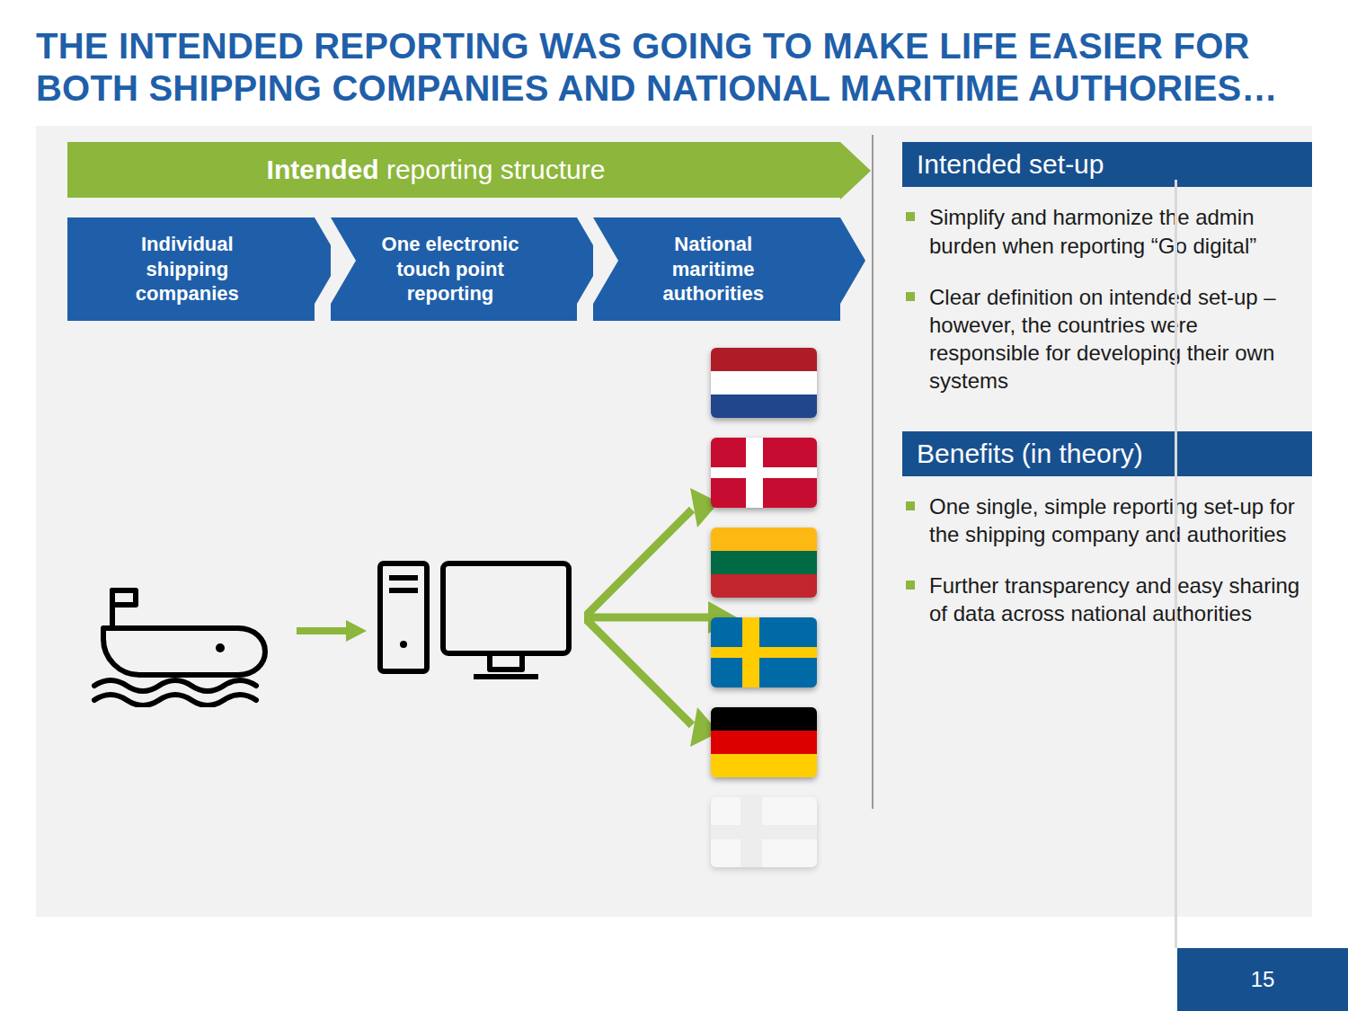The intended reporting was going to make life easier for both shipping companies and national maritime authories…
Intended reporting structure
Individual
shipping
companies
One electronic
touch point
reporting
National
maritime
authorities
Intended set-up
Simplify and harmonize the admin burden when reporting “Go digital”
Clear definition on intended set-up – however, the countries were responsible for developing their own systems
Benefits (in theory)
One single, simple reporting set-up for the shipping company and authorities
Further transparency and easy sharing of data across national authorities
15